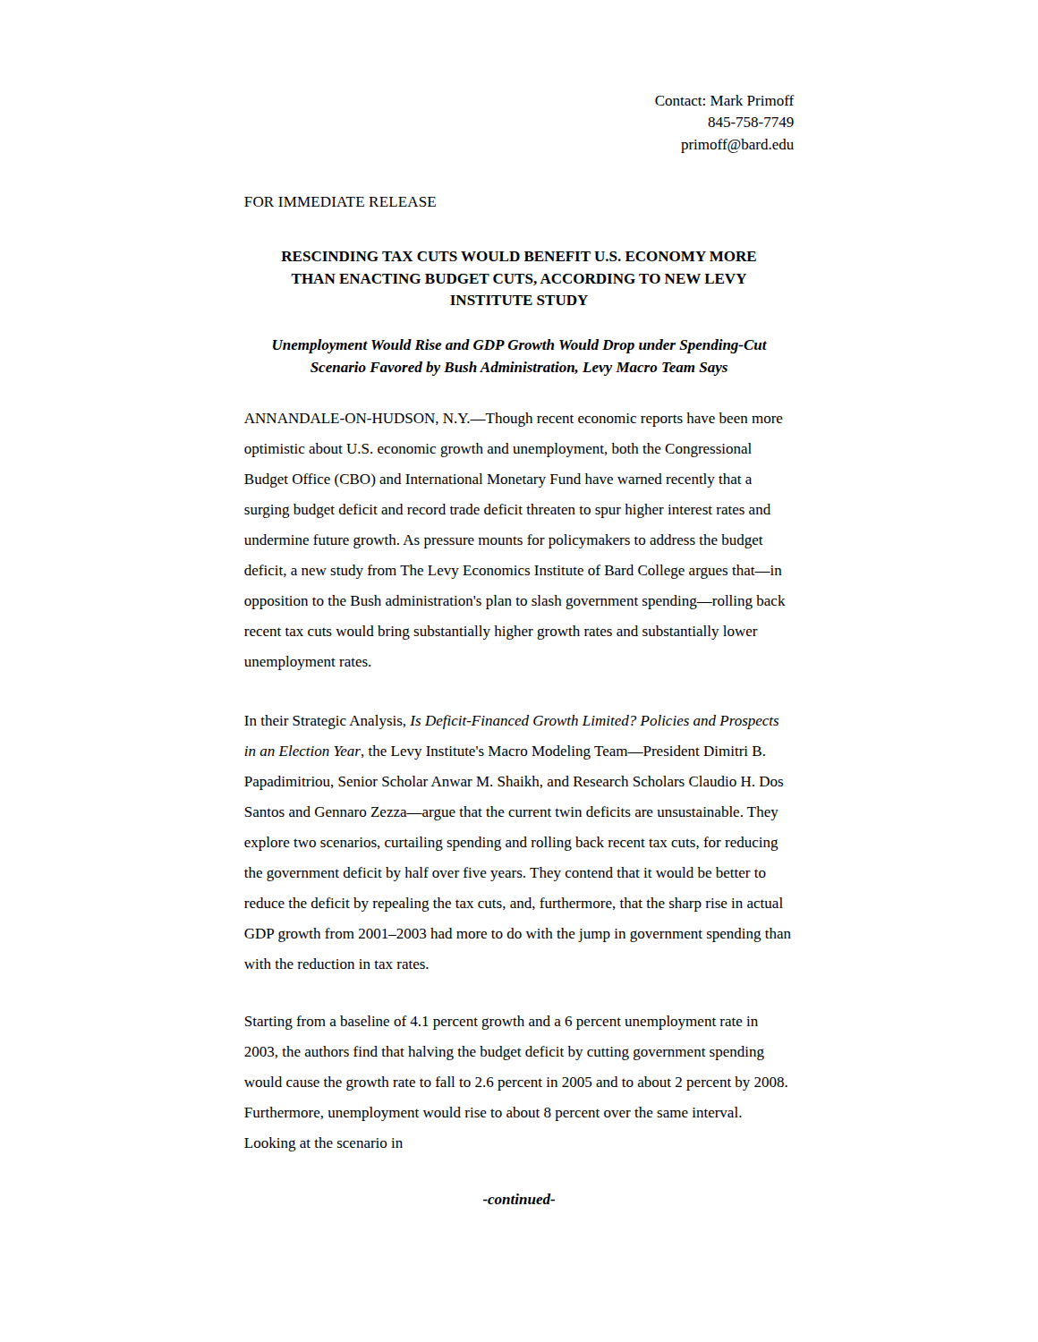Contact: Mark Primoff
845-758-7749
primoff@bard.edu
FOR IMMEDIATE RELEASE
RESCINDING TAX CUTS WOULD BENEFIT U.S. ECONOMY MORE THAN ENACTING BUDGET CUTS, ACCORDING TO NEW LEVY INSTITUTE STUDY
Unemployment Would Rise and GDP Growth Would Drop under Spending-Cut Scenario Favored by Bush Administration, Levy Macro Team Says
ANNANDALE-ON-HUDSON, N.Y.—Though recent economic reports have been more optimistic about U.S. economic growth and unemployment, both the Congressional Budget Office (CBO) and International Monetary Fund have warned recently that a surging budget deficit and record trade deficit threaten to spur higher interest rates and undermine future growth. As pressure mounts for policymakers to address the budget deficit, a new study from The Levy Economics Institute of Bard College argues that—in opposition to the Bush administration's plan to slash government spending—rolling back recent tax cuts would bring substantially higher growth rates and substantially lower unemployment rates.
In their Strategic Analysis, Is Deficit-Financed Growth Limited? Policies and Prospects in an Election Year, the Levy Institute's Macro Modeling Team—President Dimitri B. Papadimitriou, Senior Scholar Anwar M. Shaikh, and Research Scholars Claudio H. Dos Santos and Gennaro Zezza—argue that the current twin deficits are unsustainable. They explore two scenarios, curtailing spending and rolling back recent tax cuts, for reducing the government deficit by half over five years. They contend that it would be better to reduce the deficit by repealing the tax cuts, and, furthermore, that the sharp rise in actual GDP growth from 2001–2003 had more to do with the jump in government spending than with the reduction in tax rates.
Starting from a baseline of 4.1 percent growth and a 6 percent unemployment rate in 2003, the authors find that halving the budget deficit by cutting government spending would cause the growth rate to fall to 2.6 percent in 2005 and to about 2 percent by 2008. Furthermore, unemployment would rise to about 8 percent over the same interval. Looking at the scenario in
-continued-